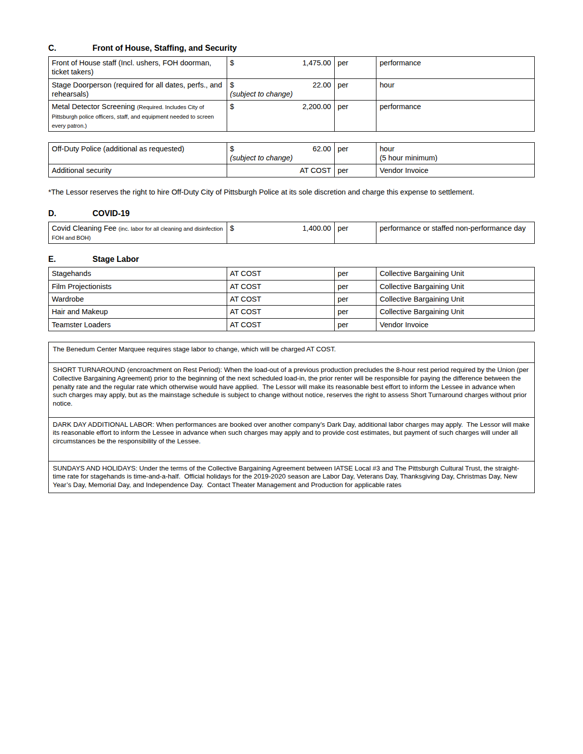C. Front of House, Staffing, and Security
| Front of House staff (Incl. ushers, FOH doorman, ticket takers) | $ 1,475.00 | per | performance |
| Stage Doorperson (required for all dates, perfs., and rehearsals) | $ 22.00 (subject to change) | per | hour |
| Metal Detector Screening (Required. Includes City of Pittsburgh police officers, staff, and equipment needed to screen every patron.) | $ 2,200.00 | per | performance |
| Off-Duty Police (additional as requested) | $ 62.00 (subject to change) | per | hour (5 hour minimum) |
| Additional security | AT COST | per | Vendor Invoice |
*The Lessor reserves the right to hire Off-Duty City of Pittsburgh Police at its sole discretion and charge this expense to settlement.
D. COVID-19
| Covid Cleaning Fee (inc. labor for all cleaning and disinfection FOH and BOH) | $ 1,400.00 | per | performance or staffed non-performance day |
E. Stage Labor
| Stagehands | AT COST | per | Collective Bargaining Unit |
| Film Projectionists | AT COST | per | Collective Bargaining Unit |
| Wardrobe | AT COST | per | Collective Bargaining Unit |
| Hair and Makeup | AT COST | per | Collective Bargaining Unit |
| Teamster Loaders | AT COST | per | Vendor Invoice |
| The Benedum Center Marquee requires stage labor to change, which will be charged AT COST. |
| SHORT TURNAROUND (encroachment on Rest Period): When the load-out of a previous production precludes the 8-hour rest period required by the Union (per Collective Bargaining Agreement) prior to the beginning of the next scheduled load-in, the prior renter will be responsible for paying the difference between the penalty rate and the regular rate which otherwise would have applied. The Lessor will make its reasonable best effort to inform the Lessee in advance when such charges may apply, but as the mainstage schedule is subject to change without notice, reserves the right to assess Short Turnaround charges without prior notice. |
| DARK DAY ADDITIONAL LABOR: When performances are booked over another company’s Dark Day, additional labor charges may apply. The Lessor will make its reasonable effort to inform the Lessee in advance when such charges may apply and to provide cost estimates, but payment of such charges will under all circumstances be the responsibility of the Lessee. |
| SUNDAYS AND HOLIDAYS: Under the terms of the Collective Bargaining Agreement between IATSE Local #3 and The Pittsburgh Cultural Trust, the straight-time rate for stagehands is time-and-a-half. Official holidays for the 2019-2020 season are Labor Day, Veterans Day, Thanksgiving Day, Christmas Day, New Year’s Day, Memorial Day, and Independence Day. Contact Theater Management and Production for applicable rates |